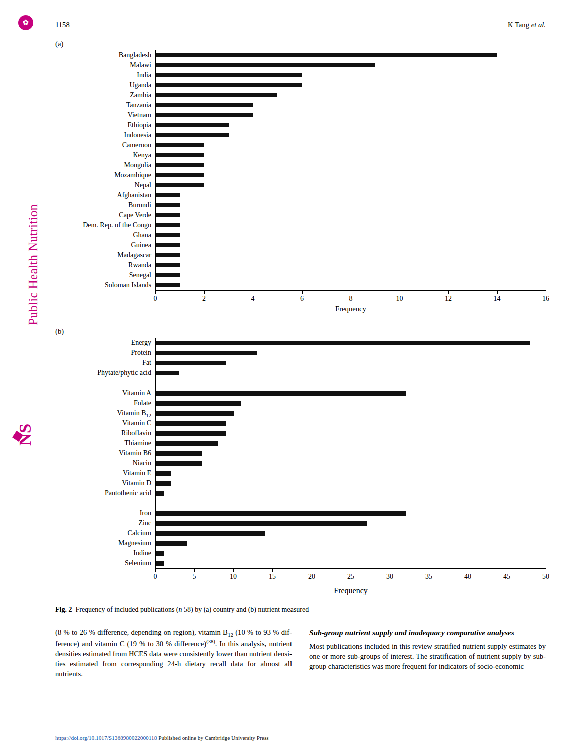✿
Public Health Nutrition
NS
1158 K Tang et al.
(a)
Bangladesh
Malawi
India
Uganda
Zambia
Tanzania
Vietnam
Ethiopia
Indonesia
Cameroon
Kenya
Mongolia
Mozambique
Nepal
Afghanistan
Burundi
Cape Verde
Dem. Rep. of the Congo
Ghana
Guinea
Madagascar
Rwanda
Senegal
Soloman Islands
0
2
4
6
8
10
12
14
16
Frequency
(b)
Energy
Protein
Fat
Phytate/phytic acid
Vitamin A
Folate
Vitamin B12
Vitamin C
Riboflavin
Thiamine
Vitamin B6
Niacin
Vitamin E
Vitamin D
Pantothenic acid
Iron
Zinc
Calcium
Magnesium
Iodine
Selenium
0
5
10
15
20
25
30
35
40
45
50
Frequency
Fig. 2 Frequency of included publications (n 58) by (a) country and (b) nutrient measured
(8 % to 26 % difference, depending on region), vitamin B12 (10 % to 93 % difference) and vitamin C (19 % to 30 % difference)(38). In this analysis, nutrient densities estimated from HCES data were consistently lower than nutrient densities estimated from corresponding 24-h dietary recall data for almost all nutrients.
Sub-group nutrient supply and inadequacy comparative analyses
Most publications included in this review stratified nutrient supply estimates by one or more sub-groups of interest. The stratification of nutrient supply by sub-group characteristics was more frequent for indicators of socio-economic
https://doi.org/10.1017/S1368980022000118 Published online by Cambridge University Press